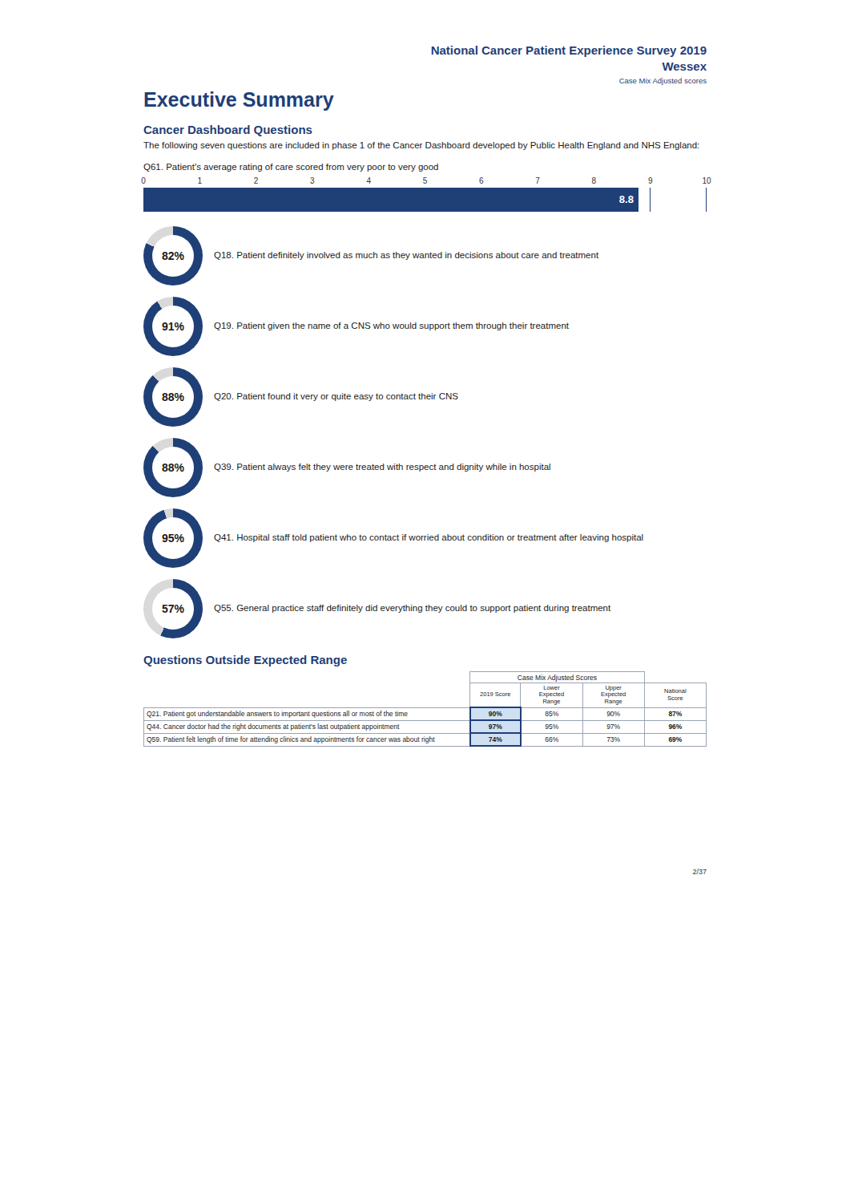National Cancer Patient Experience Survey 2019
Wessex
Case Mix Adjusted scores
Executive Summary
Cancer Dashboard Questions
The following seven questions are included in phase 1 of the Cancer Dashboard developed by Public Health England and NHS England:
Q61. Patient's average rating of care scored from very poor to very good
0 1 2 3 4 5 6 7 8 9 10
8.8
82%
Q18. Patient definitely involved as much as they wanted in decisions about care and treatment
91%
Q19. Patient given the name of a CNS who would support them through their treatment
88%
Q20. Patient found it very or quite easy to contact their CNS
88%
Q39. Patient always felt they were treated with respect and dignity while in hospital
95%
Q41. Hospital staff told patient who to contact if worried about condition or treatment after leaving hospital
57%
Q55. General practice staff definitely did everything they could to support patient during treatment
Questions Outside Expected Range
| | Case Mix Adjusted Scores | |
| | 2019 Score | Lower Expected Range | Upper Expected Range | National Score |
| Q21. Patient got understandable answers to important questions all or most of the time | 90% | 85% | 90% | 87% |
| Q44. Cancer doctor had the right documents at patient's last outpatient appointment | 97% | 95% | 97% | 96% |
| Q59. Patient felt length of time for attending clinics and appointments for cancer was about right | 74% | 66% | 73% | 69% |
2/37